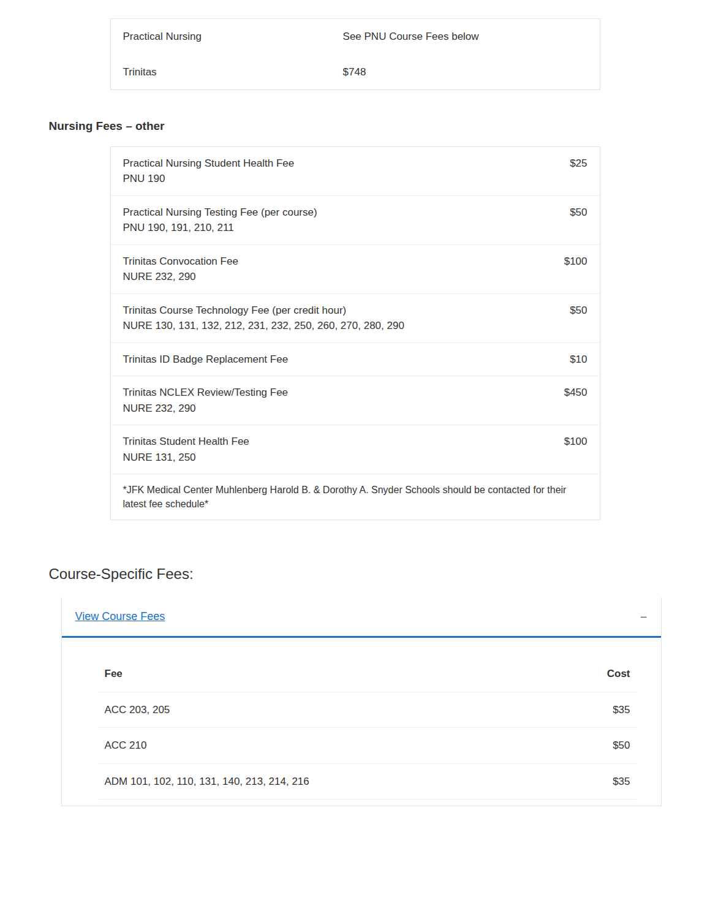| Practical Nursing | See PNU Course Fees below |
| Trinitas | $748 |
Nursing Fees – other
| Practical Nursing Student Health Fee PNU 190 | $25 |
| Practical Nursing Testing Fee (per course) PNU 190, 191, 210, 211 | $50 |
| Trinitas Convocation Fee NURE 232, 290 | $100 |
| Trinitas Course Technology Fee (per credit hour) NURE 130, 131, 132, 212, 231, 232, 250, 260, 270, 280, 290 | $50 |
| Trinitas ID Badge Replacement Fee | $10 |
| Trinitas NCLEX Review/Testing Fee NURE 232, 290 | $450 |
| Trinitas Student Health Fee NURE 131, 250 | $100 |
| *JFK Medical Center Muhlenberg Harold B. & Dorothy A. Snyder Schools should be contacted for their latest fee schedule* |
Course-Specific Fees:
View Course Fees −
| Fee | Cost |
| --- | --- |
| ACC 203, 205 | $35 |
| ACC 210 | $50 |
| ADM 101, 102, 110, 131, 140, 213, 214, 216 | $35 |